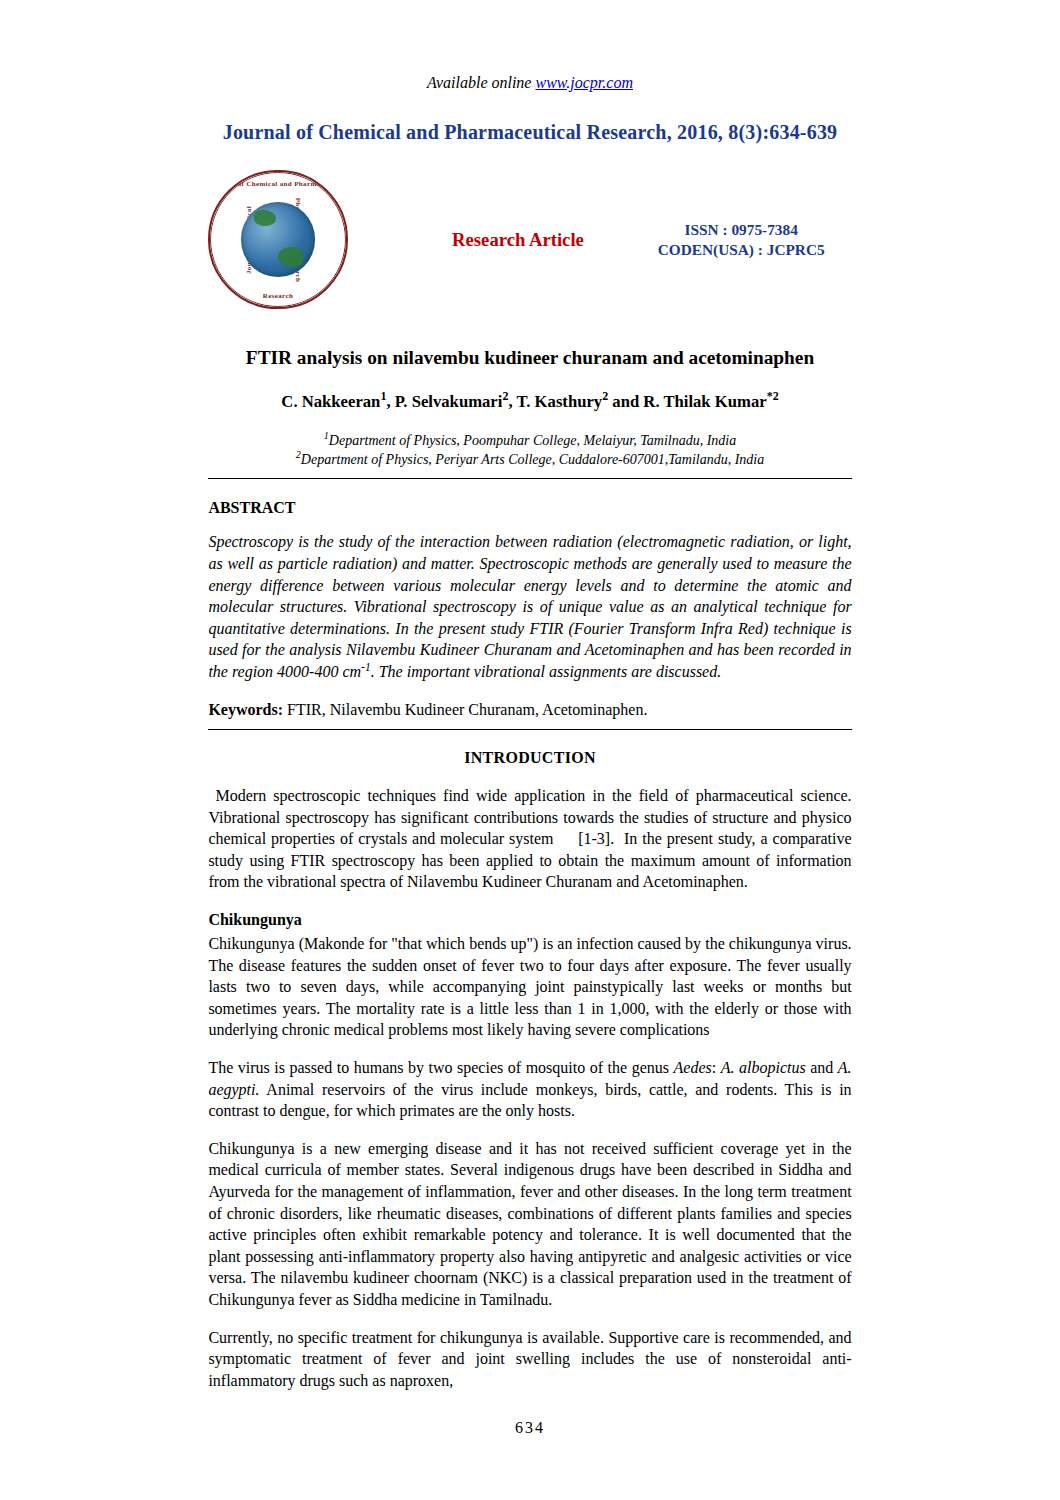Available online www.jocpr.com
Journal of Chemical and Pharmaceutical Research, 2016, 8(3):634-639
Journal of Chemical and Pharmaceutical
Journal of Chemical
Pharmaceutical Research
Research
Research Article
ISSN : 0975-7384
CODEN(USA) : JCPRC5
FTIR analysis on nilavembu kudineer churanam and acetominaphen
C. Nakkeeran1, P. Selvakumari2, T. Kasthury2 and R. Thilak Kumar*2
1Department of Physics, Poompuhar College, Melaiyur, Tamilnadu, India
2Department of Physics, Periyar Arts College, Cuddalore-607001,Tamilandu, India
ABSTRACT
Spectroscopy is the study of the interaction between radiation (electromagnetic radiation, or light, as well as particle radiation) and matter. Spectroscopic methods are generally used to measure the energy difference between various molecular energy levels and to determine the atomic and molecular structures. Vibrational spectroscopy is of unique value as an analytical technique for quantitative determinations. In the present study FTIR (Fourier Transform Infra Red) technique is used for the analysis Nilavembu Kudineer Churanam and Acetominaphen and has been recorded in the region 4000-400 cm-1. The important vibrational assignments are discussed.
Keywords: FTIR, Nilavembu Kudineer Churanam, Acetominaphen.
INTRODUCTION
Modern spectroscopic techniques find wide application in the field of pharmaceutical science. Vibrational spectroscopy has significant contributions towards the studies of structure and physico chemical properties of crystals and molecular system [1-3]. In the present study, a comparative study using FTIR spectroscopy has been applied to obtain the maximum amount of information from the vibrational spectra of Nilavembu Kudineer Churanam and Acetominaphen.
Chikungunya
Chikungunya (Makonde for "that which bends up") is an infection caused by the chikungunya virus. The disease features the sudden onset of fever two to four days after exposure. The fever usually lasts two to seven days, while accompanying joint painstypically last weeks or months but sometimes years. The mortality rate is a little less than 1 in 1,000, with the elderly or those with underlying chronic medical problems most likely having severe complications
The virus is passed to humans by two species of mosquito of the genus Aedes: A. albopictus and A. aegypti. Animal reservoirs of the virus include monkeys, birds, cattle, and rodents. This is in contrast to dengue, for which primates are the only hosts.
Chikungunya is a new emerging disease and it has not received sufficient coverage yet in the medical curricula of member states. Several indigenous drugs have been described in Siddha and Ayurveda for the management of inflammation, fever and other diseases. In the long term treatment of chronic disorders, like rheumatic diseases, combinations of different plants families and species active principles often exhibit remarkable potency and tolerance. It is well documented that the plant possessing anti-inflammatory property also having antipyretic and analgesic activities or vice versa. The nilavembu kudineer choornam (NKC) is a classical preparation used in the treatment of Chikungunya fever as Siddha medicine in Tamilnadu.
Currently, no specific treatment for chikungunya is available. Supportive care is recommended, and symptomatic treatment of fever and joint swelling includes the use of nonsteroidal anti-inflammatory drugs such as naproxen,
634